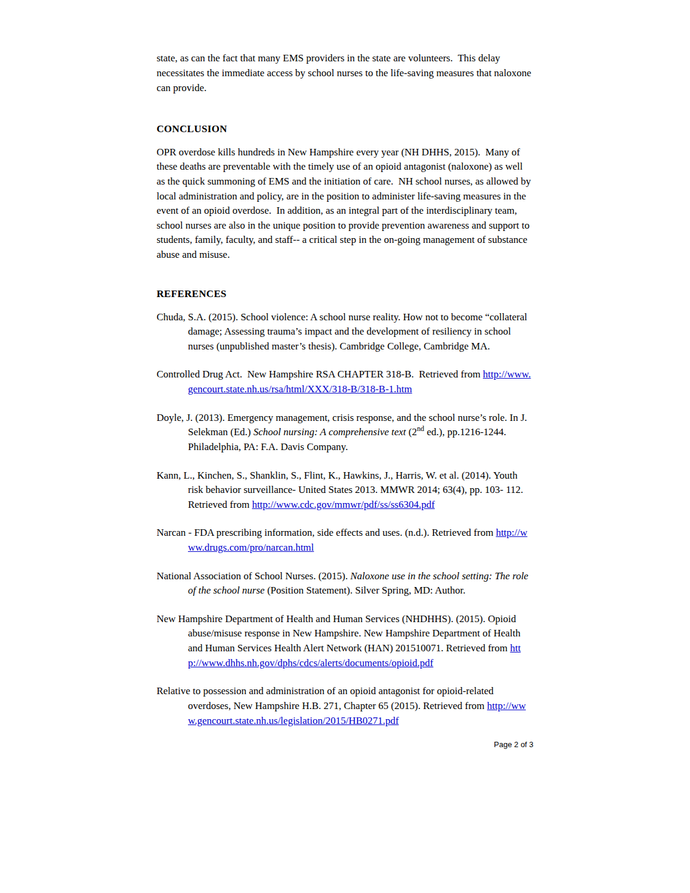state, as can the fact that many EMS providers in the state are volunteers. This delay necessitates the immediate access by school nurses to the life-saving measures that naloxone can provide.
CONCLUSION
OPR overdose kills hundreds in New Hampshire every year (NH DHHS, 2015). Many of these deaths are preventable with the timely use of an opioid antagonist (naloxone) as well as the quick summoning of EMS and the initiation of care. NH school nurses, as allowed by local administration and policy, are in the position to administer life-saving measures in the event of an opioid overdose. In addition, as an integral part of the interdisciplinary team, school nurses are also in the unique position to provide prevention awareness and support to students, family, faculty, and staff-- a critical step in the on-going management of substance abuse and misuse.
REFERENCES
Chuda, S.A. (2015). School violence: A school nurse reality. How not to become “collateral damage; Assessing trauma’s impact and the development of resiliency in school nurses (unpublished master’s thesis). Cambridge College, Cambridge MA.
Controlled Drug Act. New Hampshire RSA CHAPTER 318-B. Retrieved from http://www.gencourt.state.nh.us/rsa/html/XXX/318-B/318-B-1.htm
Doyle, J. (2013). Emergency management, crisis response, and the school nurse’s role. In J. Selekman (Ed.) School nursing: A comprehensive text (2nd ed.), pp.1216-1244. Philadelphia, PA: F.A. Davis Company.
Kann, L., Kinchen, S., Shanklin, S., Flint, K., Hawkins, J., Harris, W. et al. (2014). Youth risk behavior surveillance- United States 2013. MMWR 2014; 63(4), pp. 103- 112. Retrieved from http://www.cdc.gov/mmwr/pdf/ss/ss6304.pdf
Narcan - FDA prescribing information, side effects and uses. (n.d.). Retrieved from http://www.drugs.com/pro/narcan.html
National Association of School Nurses. (2015). Naloxone use in the school setting: The role of the school nurse (Position Statement). Silver Spring, MD: Author.
New Hampshire Department of Health and Human Services (NHDHHS). (2015). Opioid abuse/misuse response in New Hampshire. New Hampshire Department of Health and Human Services Health Alert Network (HAN) 201510071. Retrieved from http://www.dhhs.nh.gov/dphs/cdcs/alerts/documents/opioid.pdf
Relative to possession and administration of an opioid antagonist for opioid-related overdoses, New Hampshire H.B. 271, Chapter 65 (2015). Retrieved from http://www.gencourt.state.nh.us/legislation/2015/HB0271.pdf
Page 2 of 3